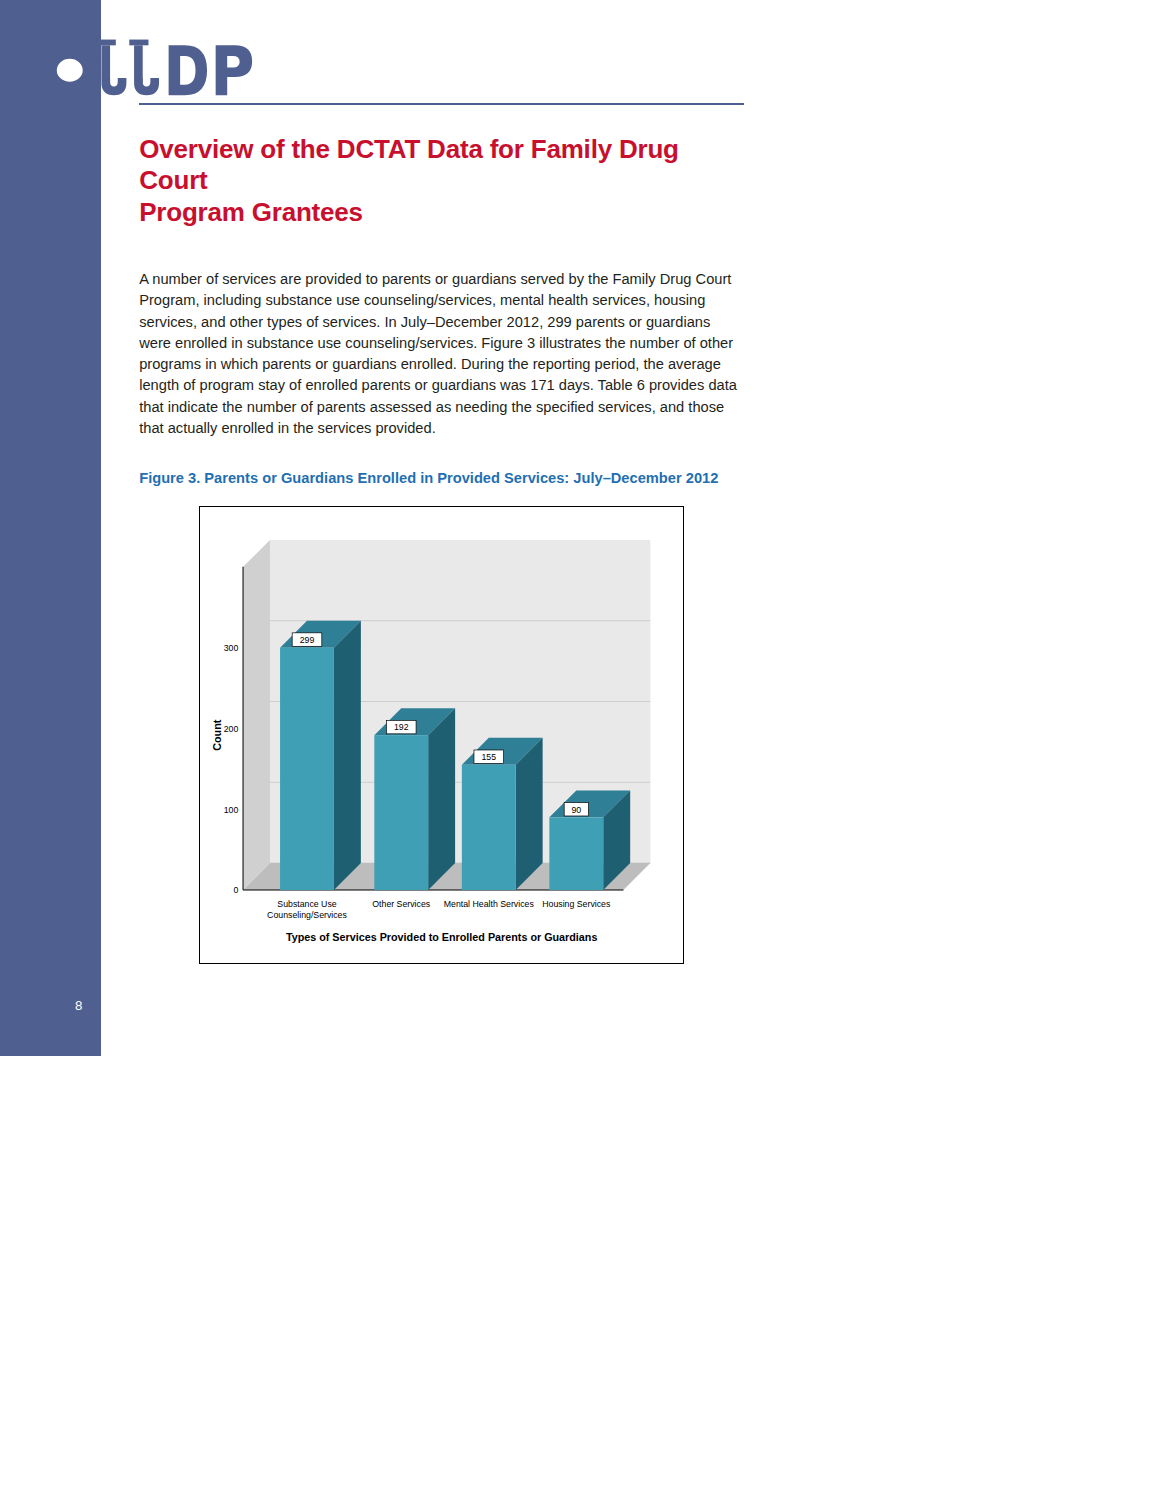Overview of the DCTAT Data for Family Drug Court
Program Grantees
A number of services are provided to parents or guardians served by the Family Drug Court Program, including substance use counseling/services, mental health services, housing services, and other types of services. In July–December 2012, 299 parents or guardians were enrolled in substance use counseling/services. Figure 3 illustrates the number of other programs in which parents or guardians enrolled. During the reporting period, the average length of program stay of enrolled parents or guardians was 171 days. Table 6 provides data that indicate the number of parents assessed as needing the specified services, and those that actually enrolled in the services provided.
Figure 3. Parents or Guardians Enrolled in Provided Services: July–December 2012
0 100 200 300 Count 299 192 155 90 Substance Use Counseling/Services Other Services Mental Health Services Housing Services Types of Services Provided to Enrolled Parents or Guardians
8